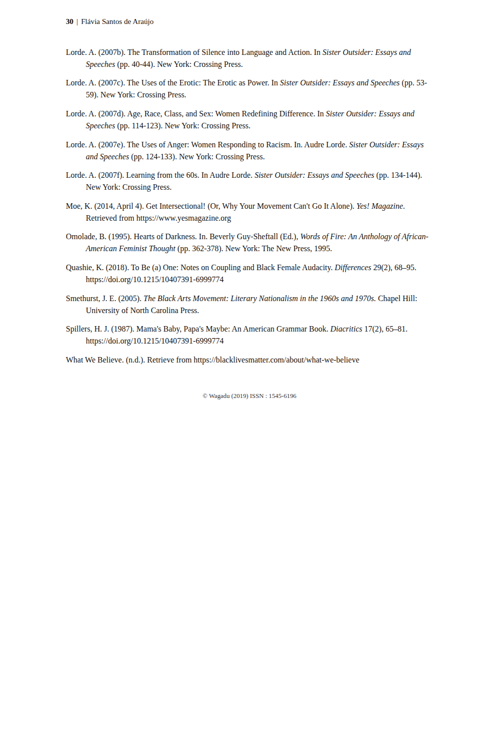30|Flávia Santos de Araújo
Lorde. A. (2007b). The Transformation of Silence into Language and Action. In Sister Outsider: Essays and Speeches (pp. 40-44). New York: Crossing Press.
Lorde. A. (2007c). The Uses of the Erotic: The Erotic as Power. In Sister Outsider: Essays and Speeches (pp. 53-59). New York: Crossing Press.
Lorde. A. (2007d). Age, Race, Class, and Sex: Women Redefining Difference. In Sister Outsider: Essays and Speeches (pp. 114-123). New York: Crossing Press.
Lorde. A. (2007e). The Uses of Anger: Women Responding to Racism. In. Audre Lorde. Sister Outsider: Essays and Speeches (pp. 124-133). New York: Crossing Press.
Lorde. A. (2007f). Learning from the 60s. In Audre Lorde. Sister Outsider: Essays and Speeches (pp. 134-144). New York: Crossing Press.
Moe, K. (2014, April 4). Get Intersectional! (Or, Why Your Movement Can't Go It Alone). Yes! Magazine. Retrieved from https://www.yesmagazine.org
Omolade, B. (1995). Hearts of Darkness. In. Beverly Guy-Sheftall (Ed.), Words of Fire: An Anthology of African-American Feminist Thought (pp. 362-378). New York: The New Press, 1995.
Quashie, K. (2018). To Be (a) One: Notes on Coupling and Black Female Audacity. Differences 29(2), 68–95. https://doi.org/10.1215/10407391-6999774
Smethurst, J. E. (2005). The Black Arts Movement: Literary Nationalism in the 1960s and 1970s. Chapel Hill: University of North Carolina Press.
Spillers, H. J. (1987). Mama's Baby, Papa's Maybe: An American Grammar Book. Diacritics 17(2), 65–81. https://doi.org/10.1215/10407391-6999774
What We Believe. (n.d.). Retrieve from https://blacklivesmatter.com/about/what-we-believe
© Wagadu (2019) ISSN : 1545-6196